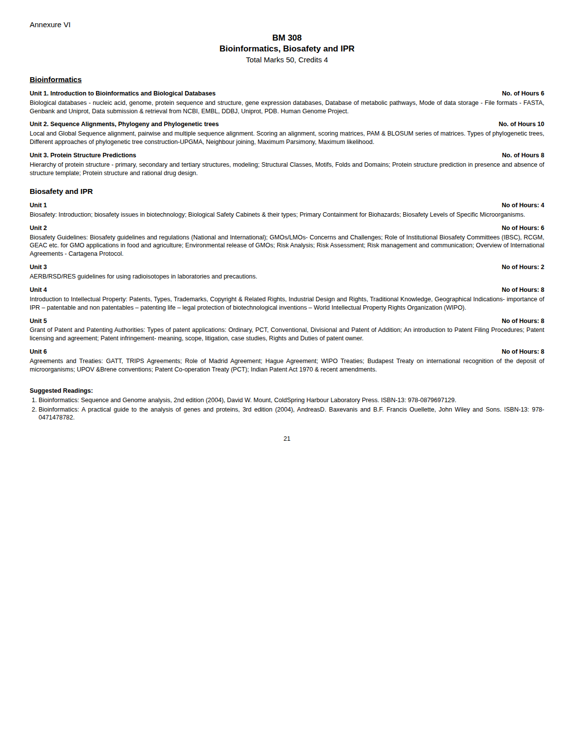Annexure VI
BM 308
Bioinformatics, Biosafety and IPR
Total Marks 50, Credits 4
Bioinformatics
Unit 1. Introduction to Bioinformatics and Biological Databases No. of Hours 6
Biological databases - nucleic acid, genome, protein sequence and structure, gene expression databases, Database of metabolic pathways, Mode of data storage - File formats - FASTA, Genbank and Uniprot, Data submission & retrieval from NCBI, EMBL, DDBJ, Uniprot, PDB. Human Genome Project.
Unit 2. Sequence Alignments, Phylogeny and Phylogenetic trees No. of Hours 10
Local and Global Sequence alignment, pairwise and multiple sequence alignment. Scoring an alignment, scoring matrices, PAM & BLOSUM series of matrices. Types of phylogenetic trees, Different approaches of phylogenetic tree construction-UPGMA, Neighbour joining, Maximum Parsimony, Maximum likelihood.
Unit 3. Protein Structure Predictions No. of Hours 8
Hierarchy of protein structure - primary, secondary and tertiary structures, modeling; Structural Classes, Motifs, Folds and Domains; Protein structure prediction in presence and absence of structure template; Protein structure and rational drug design.
Biosafety and IPR
Unit 1 No of Hours: 4
Biosafety: Introduction; biosafety issues in biotechnology; Biological Safety Cabinets & their types; Primary Containment for Biohazards; Biosafety Levels of Specific Microorganisms.
Unit 2 No of Hours: 6
Biosafety Guidelines: Biosafety guidelines and regulations (National and International); GMOs/LMOs- Concerns and Challenges; Role of Institutional Biosafety Committees (IBSC), RCGM, GEAC etc. for GMO applications in food and agriculture; Environmental release of GMOs; Risk Analysis; Risk Assessment; Risk management and communication; Overview of International Agreements - Cartagena Protocol.
Unit 3 No of Hours: 2
AERB/RSD/RES guidelines for using radioisotopes in laboratories and precautions.
Unit 4 No of Hours: 8
Introduction to Intellectual Property: Patents, Types, Trademarks, Copyright & Related Rights, Industrial Design and Rights, Traditional Knowledge, Geographical Indications- importance of IPR – patentable and non patentables – patenting life – legal protection of biotechnological inventions – World Intellectual Property Rights Organization (WIPO).
Unit 5 No of Hours: 8
Grant of Patent and Patenting Authorities: Types of patent applications: Ordinary, PCT, Conventional, Divisional and Patent of Addition; An introduction to Patent Filing Procedures; Patent licensing and agreement; Patent infringement- meaning, scope, litigation, case studies, Rights and Duties of patent owner.
Unit 6 No of Hours: 8
Agreements and Treaties: GATT, TRIPS Agreements; Role of Madrid Agreement; Hague Agreement; WIPO Treaties; Budapest Treaty on international recognition of the deposit of microorganisms; UPOV &Brene conventions; Patent Co-operation Treaty (PCT); Indian Patent Act 1970 & recent amendments.
Suggested Readings:
Bioinformatics: Sequence and Genome analysis, 2nd edition (2004), David W. Mount, ColdSpring Harbour Laboratory Press. ISBN-13: 978-0879697129.
Bioinformatics: A practical guide to the analysis of genes and proteins, 3rd edition (2004), AndreasD. Baxevanis and B.F. Francis Ouellette, John Wiley and Sons. ISBN-13: 978-0471478782.
21